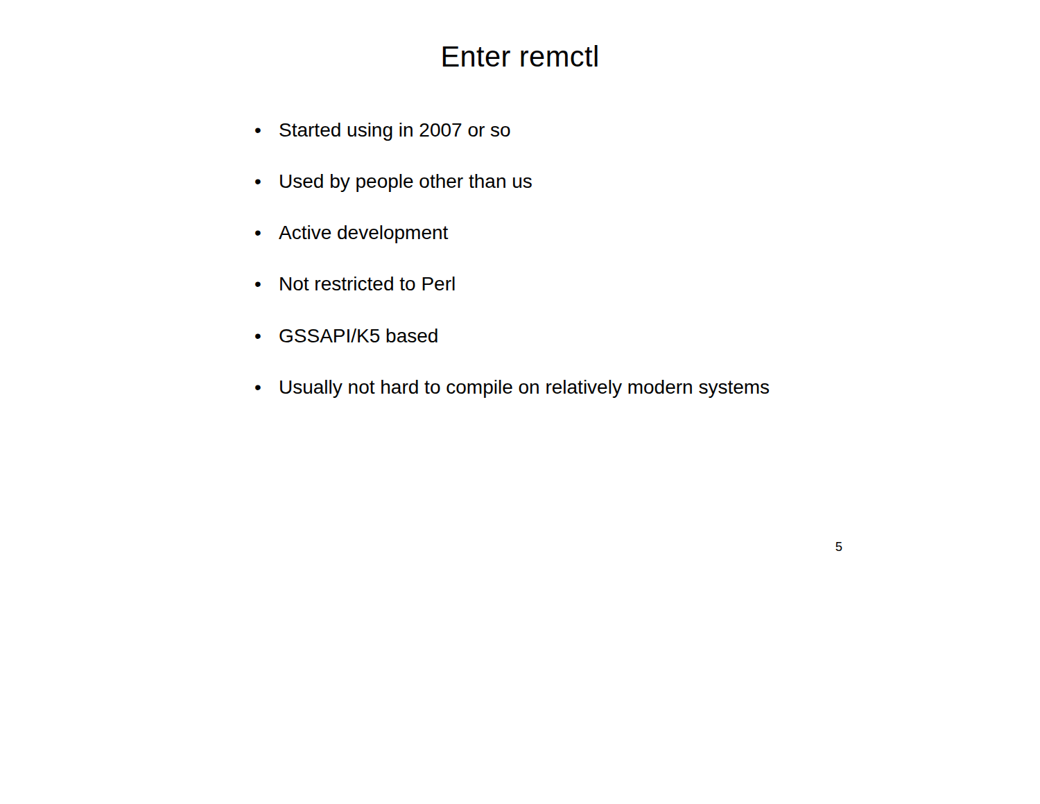Enter remctl
Started using in 2007 or so
Used by people other than us
Active development
Not restricted to Perl
GSSAPI/K5 based
Usually not hard to compile on relatively modern systems
5